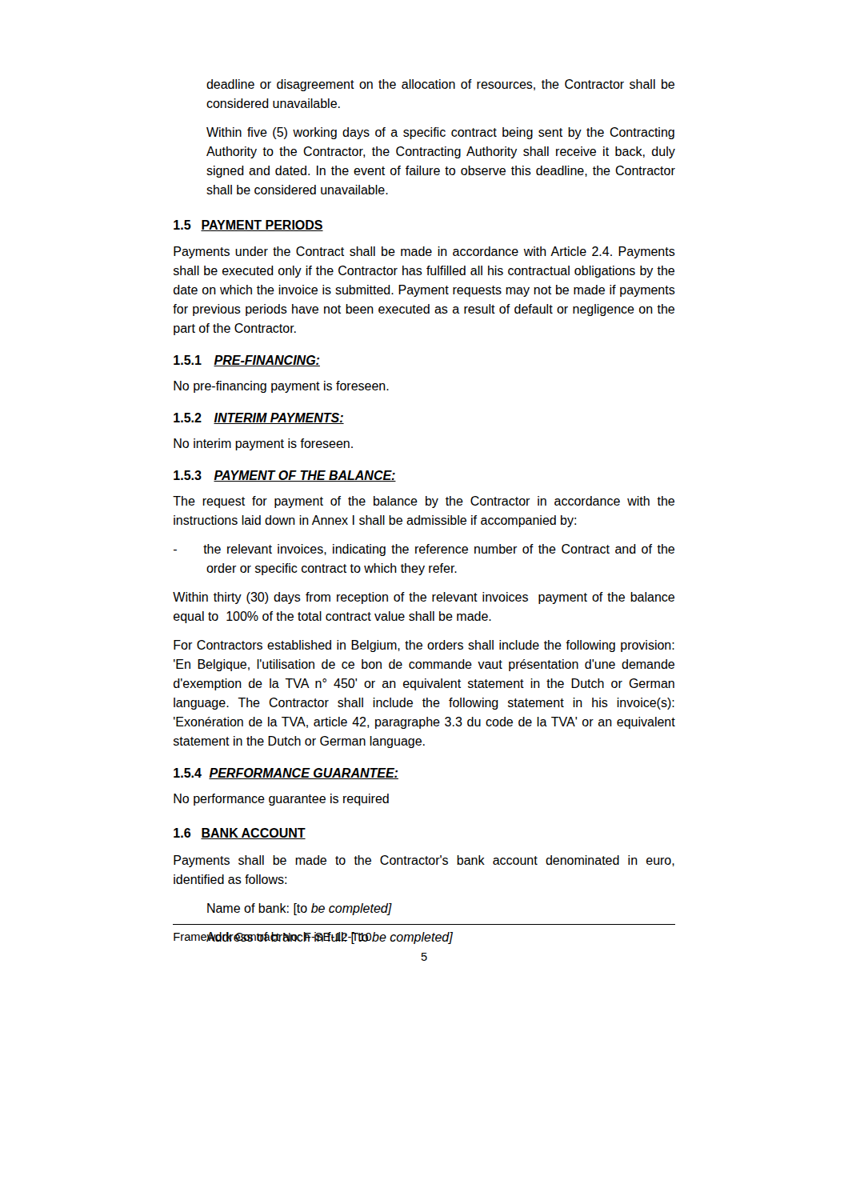deadline or disagreement on the allocation of resources, the Contractor shall be considered unavailable.
Within five (5) working days of a specific contract being sent by the Contracting Authority to the Contractor, the Contracting Authority shall receive it back, duly signed and dated. In the event of failure to observe this deadline, the Contractor shall be considered unavailable.
1.5 PAYMENT PERIODS
Payments under the Contract shall be made in accordance with Article 2.4. Payments shall be executed only if the Contractor has fulfilled all his contractual obligations by the date on which the invoice is submitted. Payment requests may not be made if payments for previous periods have not been executed as a result of default or negligence on the part of the Contractor.
1.5.1 PRE-FINANCING:
No pre-financing payment is foreseen.
1.5.2 INTERIM PAYMENTS:
No interim payment is foreseen.
1.5.3 PAYMENT OF THE BALANCE:
The request for payment of the balance by the Contractor in accordance with the instructions laid down in Annex I shall be admissible if accompanied by:
- the relevant invoices, indicating the reference number of the Contract and of the order or specific contract to which they refer.
Within thirty (30) days from reception of the relevant invoices payment of the balance equal to 100% of the total contract value shall be made.
For Contractors established in Belgium, the orders shall include the following provision: 'En Belgique, l'utilisation de ce bon de commande vaut présentation d'une demande d'exemption de la TVA n° 450' or an equivalent statement in the Dutch or German language. The Contractor shall include the following statement in his invoice(s): 'Exonération de la TVA, article 42, paragraphe 3.3 du code de la TVA' or an equivalent statement in the Dutch or German language.
1.5.4 PERFORMANCE GUARANTEE:
No performance guarantee is required
1.6 BANK ACCOUNT
Payments shall be made to the Contractor's bank account denominated in euro, identified as follows:
Name of bank: [to be completed]
Address of branch in full: [ to be completed]
Framework Contract No: F-SE-12-T10
5